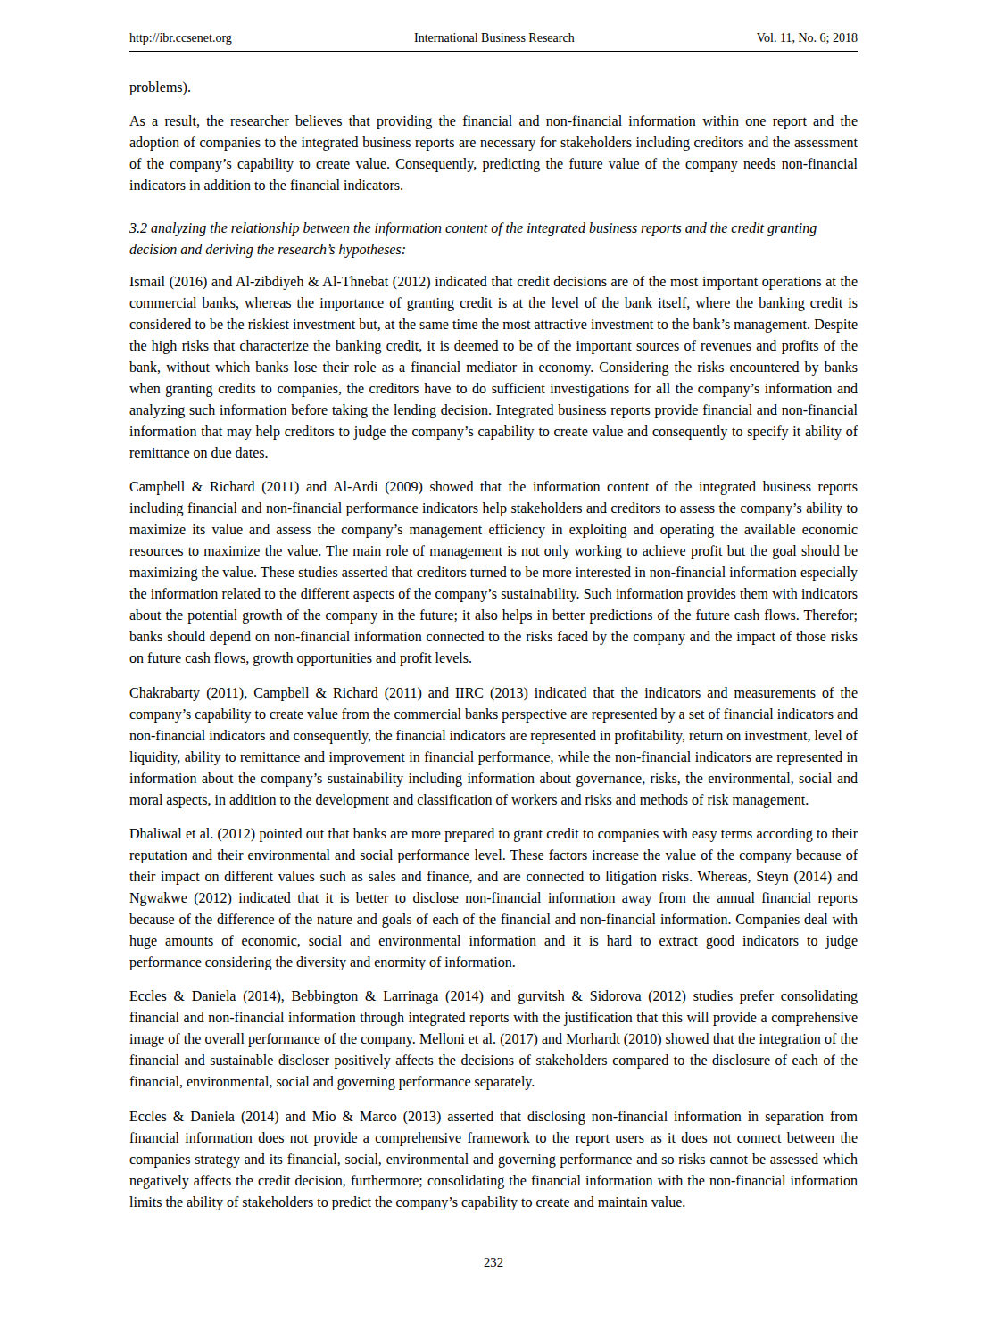http://ibr.ccsenet.org International Business Research Vol. 11, No. 6; 2018
problems).
As a result, the researcher believes that providing the financial and non-financial information within one report and the adoption of companies to the integrated business reports are necessary for stakeholders including creditors and the assessment of the company’s capability to create value. Consequently, predicting the future value of the company needs non-financial indicators in addition to the financial indicators.
3.2 analyzing the relationship between the information content of the integrated business reports and the credit granting decision and deriving the research’s hypotheses:
Ismail (2016) and Al-zibdiyeh & Al-Thnebat (2012) indicated that credit decisions are of the most important operations at the commercial banks, whereas the importance of granting credit is at the level of the bank itself, where the banking credit is considered to be the riskiest investment but, at the same time the most attractive investment to the bank’s management. Despite the high risks that characterize the banking credit, it is deemed to be of the important sources of revenues and profits of the bank, without which banks lose their role as a financial mediator in economy. Considering the risks encountered by banks when granting credits to companies, the creditors have to do sufficient investigations for all the company’s information and analyzing such information before taking the lending decision. Integrated business reports provide financial and non-financial information that may help creditors to judge the company’s capability to create value and consequently to specify it ability of remittance on due dates.
Campbell & Richard (2011) and Al-Ardi (2009) showed that the information content of the integrated business reports including financial and non-financial performance indicators help stakeholders and creditors to assess the company’s ability to maximize its value and assess the company’s management efficiency in exploiting and operating the available economic resources to maximize the value. The main role of management is not only working to achieve profit but the goal should be maximizing the value. These studies asserted that creditors turned to be more interested in non-financial information especially the information related to the different aspects of the company’s sustainability. Such information provides them with indicators about the potential growth of the company in the future; it also helps in better predictions of the future cash flows. Therefor; banks should depend on non-financial information connected to the risks faced by the company and the impact of those risks on future cash flows, growth opportunities and profit levels.
Chakrabarty (2011), Campbell & Richard (2011) and IIRC (2013) indicated that the indicators and measurements of the company’s capability to create value from the commercial banks perspective are represented by a set of financial indicators and non-financial indicators and consequently, the financial indicators are represented in profitability, return on investment, level of liquidity, ability to remittance and improvement in financial performance, while the non-financial indicators are represented in information about the company’s sustainability including information about governance, risks, the environmental, social and moral aspects, in addition to the development and classification of workers and risks and methods of risk management.
Dhaliwal et al. (2012) pointed out that banks are more prepared to grant credit to companies with easy terms according to their reputation and their environmental and social performance level. These factors increase the value of the company because of their impact on different values such as sales and finance, and are connected to litigation risks. Whereas, Steyn (2014) and Ngwakwe (2012) indicated that it is better to disclose non-financial information away from the annual financial reports because of the difference of the nature and goals of each of the financial and non-financial information. Companies deal with huge amounts of economic, social and environmental information and it is hard to extract good indicators to judge performance considering the diversity and enormity of information.
Eccles & Daniela (2014), Bebbington & Larrinaga (2014) and gurvitsh & Sidorova (2012) studies prefer consolidating financial and non-financial information through integrated reports with the justification that this will provide a comprehensive image of the overall performance of the company. Melloni et al. (2017) and Morhardt (2010) showed that the integration of the financial and sustainable discloser positively affects the decisions of stakeholders compared to the disclosure of each of the financial, environmental, social and governing performance separately.
Eccles & Daniela (2014) and Mio & Marco (2013) asserted that disclosing non-financial information in separation from financial information does not provide a comprehensive framework to the report users as it does not connect between the companies strategy and its financial, social, environmental and governing performance and so risks cannot be assessed which negatively affects the credit decision, furthermore; consolidating the financial information with the non-financial information limits the ability of stakeholders to predict the company’s capability to create and maintain value.
232